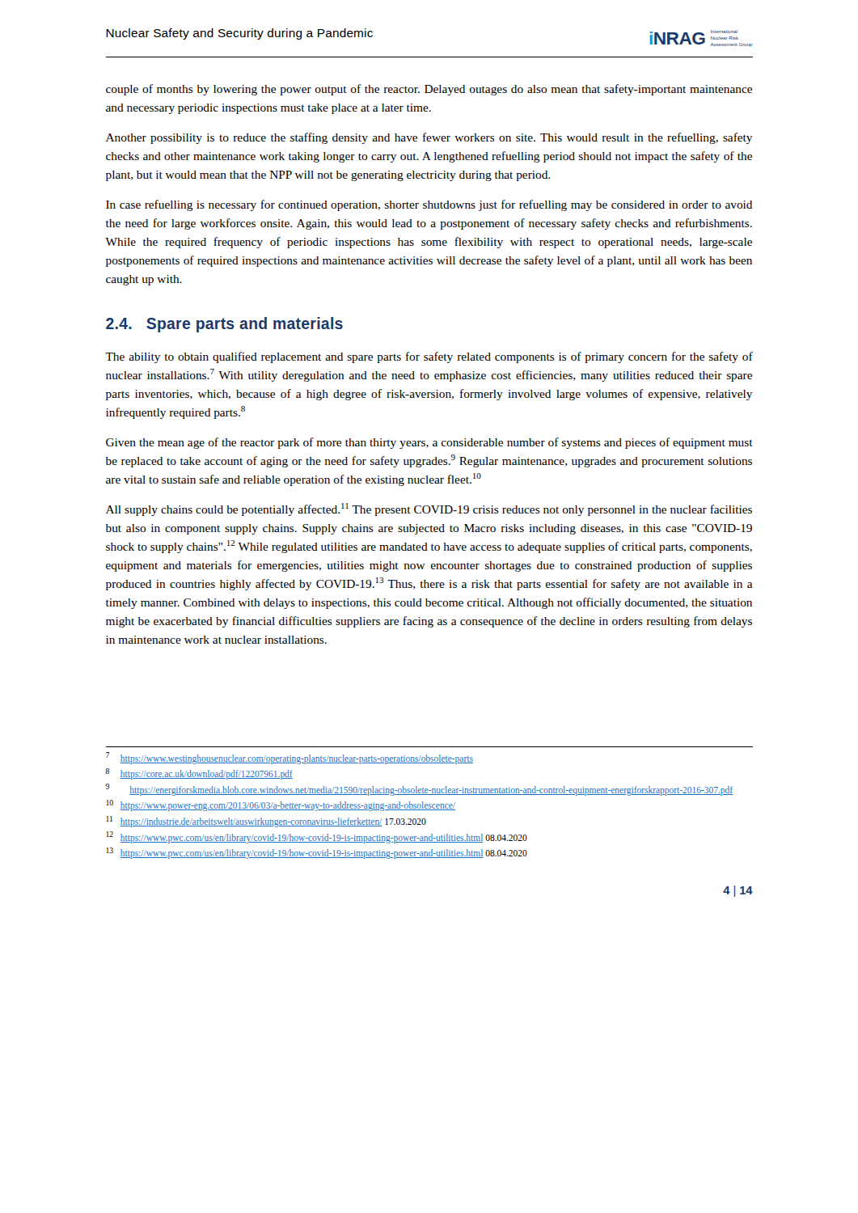Nuclear Safety and Security during a Pandemic
iNRAG International
Nuclear Risk
Assessment Group
couple of months by lowering the power output of the reactor. Delayed outages do also mean that safety-important maintenance and necessary periodic inspections must take place at a later time.
Another possibility is to reduce the staffing density and have fewer workers on site. This would result in the refuelling, safety checks and other maintenance work taking longer to carry out. A lengthened refuelling period should not impact the safety of the plant, but it would mean that the NPP will not be generating electricity during that period.
In case refuelling is necessary for continued operation, shorter shutdowns just for refuelling may be considered in order to avoid the need for large workforces onsite. Again, this would lead to a postponement of necessary safety checks and refurbishments. While the required frequency of periodic inspections has some flexibility with respect to operational needs, large-scale postponements of required inspections and maintenance activities will decrease the safety level of a plant, until all work has been caught up with.
2.4. Spare parts and materials
The ability to obtain qualified replacement and spare parts for safety related components is of primary concern for the safety of nuclear installations.7 With utility deregulation and the need to emphasize cost efficiencies, many utilities reduced their spare parts inventories, which, because of a high degree of risk-aversion, formerly involved large volumes of expensive, relatively infrequently required parts.8
Given the mean age of the reactor park of more than thirty years, a considerable number of systems and pieces of equipment must be replaced to take account of aging or the need for safety upgrades.9 Regular maintenance, upgrades and procurement solutions are vital to sustain safe and reliable operation of the existing nuclear fleet.10
All supply chains could be potentially affected.11 The present COVID-19 crisis reduces not only personnel in the nuclear facilities but also in component supply chains. Supply chains are subjected to Macro risks including diseases, in this case "COVID-19 shock to supply chains".12 While regulated utilities are mandated to have access to adequate supplies of critical parts, components, equipment and materials for emergencies, utilities might now encounter shortages due to constrained production of supplies produced in countries highly affected by COVID-19.13 Thus, there is a risk that parts essential for safety are not available in a timely manner. Combined with delays to inspections, this could become critical. Although not officially documented, the situation might be exacerbated by financial difficulties suppliers are facing as a consequence of the decline in orders resulting from delays in maintenance work at nuclear installations.
https://www.westinghousenuclear.com/operating-plants/nuclear-parts-operations/obsolete-parts
https://core.ac.uk/download/pdf/12207961.pdf
https://energiforskmedia.blob.core.windows.net/media/21590/replacing-obsolete-nuclear-instrumentation-and-control-equipment-energiforskrapport-2016-307.pdf
https://www.power-eng.com/2013/06/03/a-better-way-to-address-aging-and-obsolescence/
https://industrie.de/arbeitswelt/auswirkungen-coronavirus-lieferketten/ 17.03.2020
https://www.pwc.com/us/en/library/covid-19/how-covid-19-is-impacting-power-and-utilities.html 08.04.2020
https://www.pwc.com/us/en/library/covid-19/how-covid-19-is-impacting-power-and-utilities.html 08.04.2020
4|14